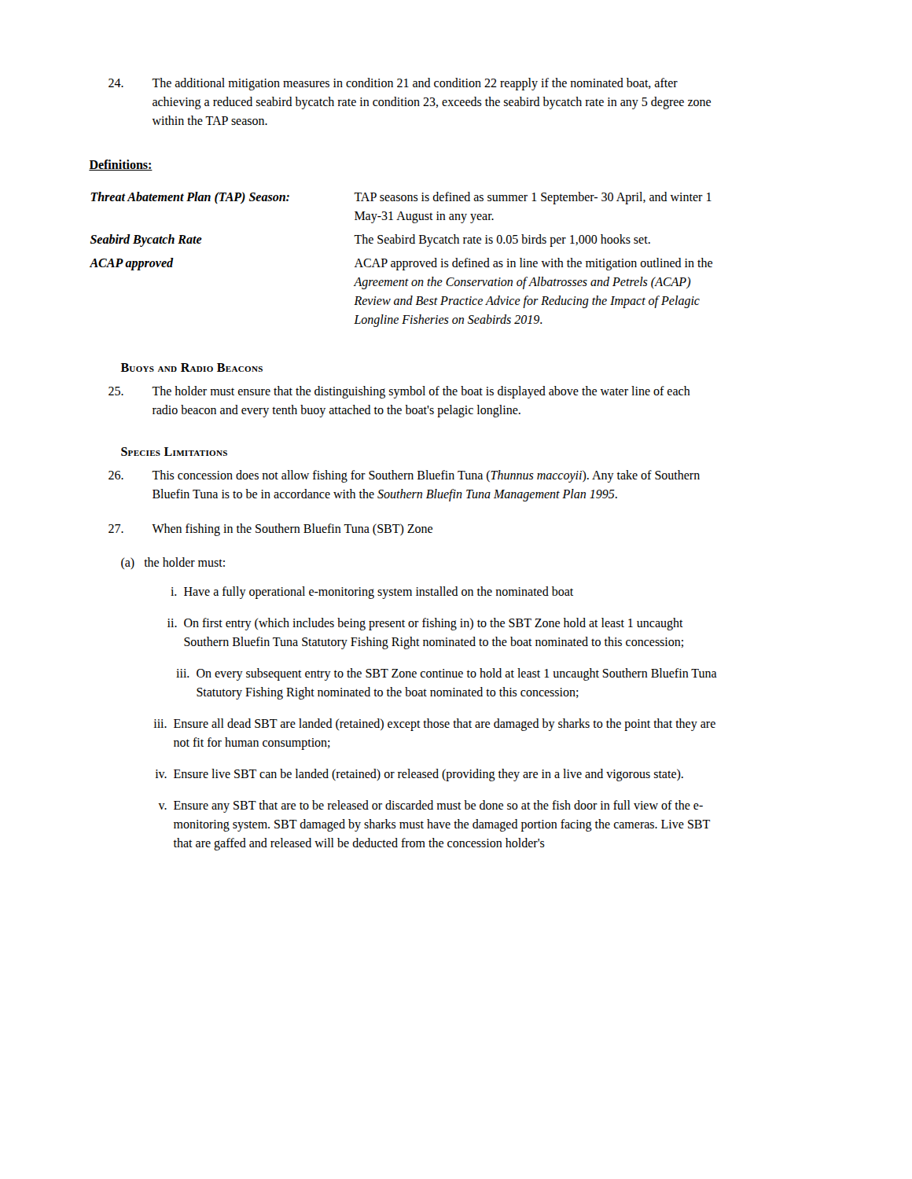24.
The additional mitigation measures in condition 21 and condition 22 reapply if the nominated boat, after achieving a reduced seabird bycatch rate in condition 23, exceeds the seabird bycatch rate in any 5 degree zone within the TAP season.
Definitions:
| Threat Abatement Plan (TAP) Season: | TAP seasons is defined as summer 1 September- 30 April, and winter 1 May-31 August in any year. |
| Seabird Bycatch Rate | The Seabird Bycatch rate is 0.05 birds per 1,000 hooks set. |
| ACAP approved | ACAP approved is defined as in line with the mitigation outlined in the Agreement on the Conservation of Albatrosses and Petrels (ACAP) Review and Best Practice Advice for Reducing the Impact of Pelagic Longline Fisheries on Seabirds 2019 . |
Buoys and Radio Beacons
25.
The holder must ensure that the distinguishing symbol of the boat is displayed above the water line of each radio beacon and every tenth buoy attached to the boat's pelagic longline.
Species Limitations
26.
This concession does not allow fishing for Southern Bluefin Tuna (Thunnus maccoyii). Any take of Southern Bluefin Tuna is to be in accordance with the Southern Bluefin Tuna Management Plan 1995.
27.
When fishing in the Southern Bluefin Tuna (SBT) Zone
(a) the holder must:
i. Have a fully operational e-monitoring system installed on the nominated boat
ii. On first entry (which includes being present or fishing in) to the SBT Zone hold at least 1 uncaught Southern Bluefin Tuna Statutory Fishing Right nominated to the boat nominated to this concession;
iii. On every subsequent entry to the SBT Zone continue to hold at least 1 uncaught Southern Bluefin Tuna Statutory Fishing Right nominated to the boat nominated to this concession;
iii. Ensure all dead SBT are landed (retained) except those that are damaged by sharks to the point that they are not fit for human consumption;
iv. Ensure live SBT can be landed (retained) or released (providing they are in a live and vigorous state).
v. Ensure any SBT that are to be released or discarded must be done so at the fish door in full view of the e-monitoring system. SBT damaged by sharks must have the damaged portion facing the cameras. Live SBT that are gaffed and released will be deducted from the concession holder's